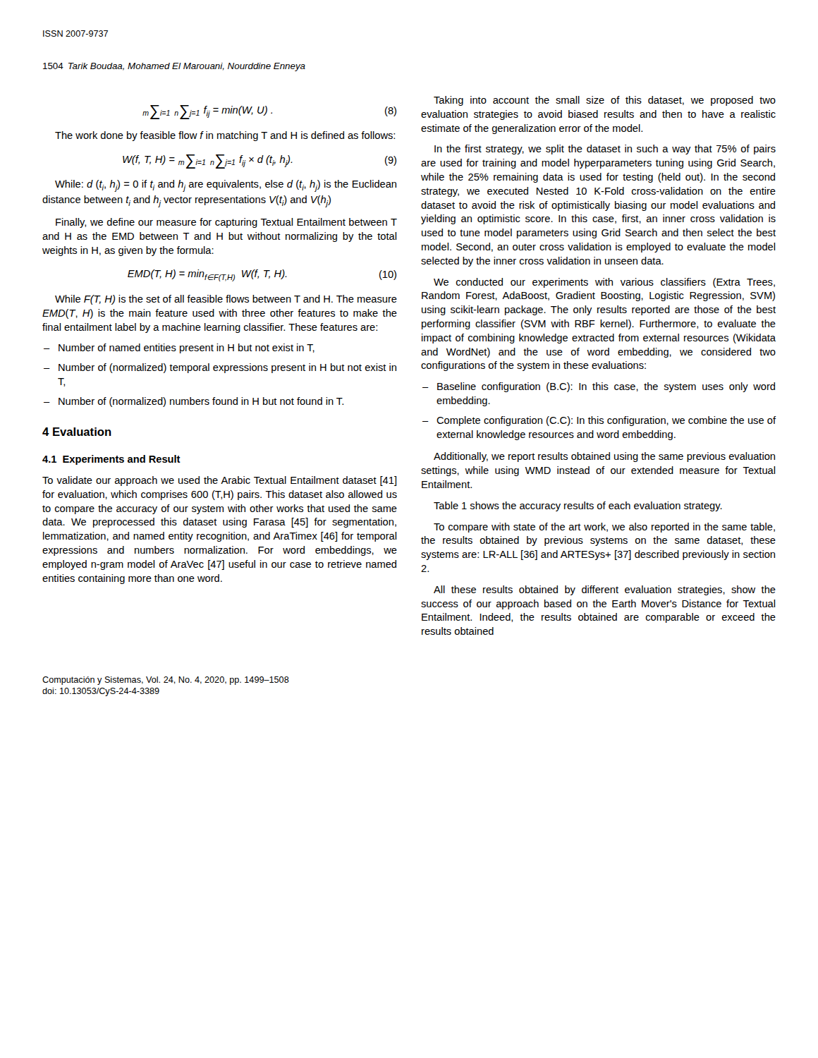ISSN 2007-9737
1504 Tarik Boudaa, Mohamed El Marouani, Nourddine Enneya
m∑i=1 n∑j=1 fij = min(W, U) .
(8)
The work done by feasible flow f in matching T and H is defined as follows:
W(f, T, H) = m∑i=1 n∑j=1 fij × d (ti, hj).
(9)
While: d (ti, hj) = 0 if ti and hj are equivalents, else d (ti, hj) is the Euclidean distance between ti and hj vector representations V(ti) and V(hj)
Finally, we define our measure for capturing Textual Entailment between T and H as the EMD between T and H but without normalizing by the total weights in H, as given by the formula:
EMD(T, H) = minf∈F(T,H) W(f, T, H).
(10)
While F(T, H) is the set of all feasible flows between T and H. The measure EMD(T, H) is the main feature used with three other features to make the final entailment label by a machine learning classifier. These features are:
Number of named entities present in H but not exist in T,
Number of (normalized) temporal expressions present in H but not exist in T,
Number of (normalized) numbers found in H but not found in T.
4 Evaluation
4.1 Experiments and Result
To validate our approach we used the Arabic Textual Entailment dataset [41] for evaluation, which comprises 600 (T,H) pairs. This dataset also allowed us to compare the accuracy of our system with other works that used the same data. We preprocessed this dataset using Farasa [45] for segmentation, lemmatization, and named entity recognition, and AraTimex [46] for temporal expressions and numbers normalization. For word embeddings, we employed n-gram model of AraVec [47] useful in our case to retrieve named entities containing more than one word.
Taking into account the small size of this dataset, we proposed two evaluation strategies to avoid biased results and then to have a realistic estimate of the generalization error of the model.
In the first strategy, we split the dataset in such a way that 75% of pairs are used for training and model hyperparameters tuning using Grid Search, while the 25% remaining data is used for testing (held out). In the second strategy, we executed Nested 10 K-Fold cross-validation on the entire dataset to avoid the risk of optimistically biasing our model evaluations and yielding an optimistic score. In this case, first, an inner cross validation is used to tune model parameters using Grid Search and then select the best model. Second, an outer cross validation is employed to evaluate the model selected by the inner cross validation in unseen data.
We conducted our experiments with various classifiers (Extra Trees, Random Forest, AdaBoost, Gradient Boosting, Logistic Regression, SVM) using scikit-learn package. The only results reported are those of the best performing classifier (SVM with RBF kernel). Furthermore, to evaluate the impact of combining knowledge extracted from external resources (Wikidata and WordNet) and the use of word embedding, we considered two configurations of the system in these evaluations:
Baseline configuration (B.C): In this case, the system uses only word embedding.
Complete configuration (C.C): In this configuration, we combine the use of external knowledge resources and word embedding.
Additionally, we report results obtained using the same previous evaluation settings, while using WMD instead of our extended measure for Textual Entailment.
Table 1 shows the accuracy results of each evaluation strategy.
To compare with state of the art work, we also reported in the same table, the results obtained by previous systems on the same dataset, these systems are: LR-ALL [36] and ARTESys+ [37] described previously in section 2.
All these results obtained by different evaluation strategies, show the success of our approach based on the Earth Mover's Distance for Textual Entailment. Indeed, the results obtained are comparable or exceed the results obtained
Computación y Sistemas, Vol. 24, No. 4, 2020, pp. 1499–1508
doi: 10.13053/CyS-24-4-3389